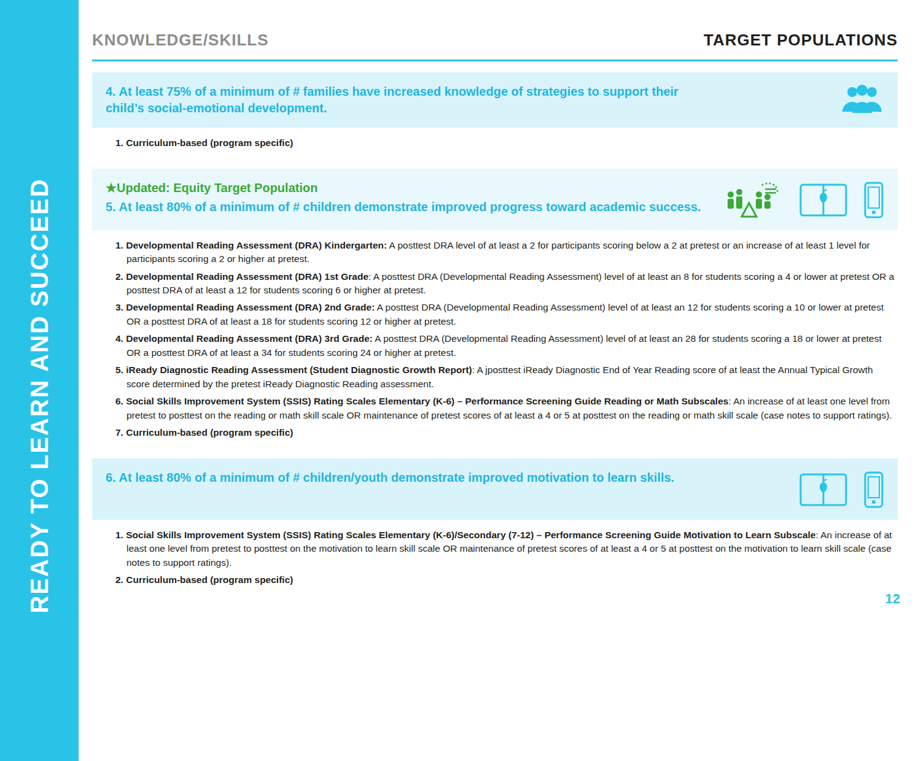READY TO LEARN AND SUCCEED
KNOWLEDGE/SKILLS
TARGET POPULATIONS
4. At least 75% of a minimum of # families have increased knowledge of strategies to support their child’s social-emotional development.
1. Curriculum-based (program specific)
★Updated: Equity Target Population 5. At least 80% of a minimum of # children demonstrate improved progress toward academic success.
1. Developmental Reading Assessment (DRA) Kindergarten: A posttest DRA level of at least a 2 for participants scoring below a 2 at pretest or an increase of at least 1 level for participants scoring a 2 or higher at pretest.
2. Developmental Reading Assessment (DRA) 1st Grade: A posttest DRA (Developmental Reading Assessment) level of at least an 8 for students scoring a 4 or lower at pretest OR a posttest DRA of at least a 12 for students scoring 6 or higher at pretest.
3. Developmental Reading Assessment (DRA) 2nd Grade: A posttest DRA (Developmental Reading Assessment) level of at least an 12 for students scoring a 10 or lower at pretest OR a posttest DRA of at least a 18 for students scoring 12 or higher at pretest.
4. Developmental Reading Assessment (DRA) 3rd Grade: A posttest DRA (Developmental Reading Assessment) level of at least an 28 for students scoring a 18 or lower at pretest OR a posttest DRA of at least a 34 for students scoring 24 or higher at pretest.
5. iReady Diagnostic Reading Assessment (Student Diagnostic Growth Report): A jposttest iReady Diagnostic End of Year Reading score of at least the Annual Typical Growth score determined by the pretest iReady Diagnostic Reading assessment.
6. Social Skills Improvement System (SSIS) Rating Scales Elementary (K-6) – Performance Screening Guide Reading or Math Subscales: An increase of at least one level from pretest to posttest on the reading or math skill scale OR maintenance of pretest scores of at least a 4 or 5 at posttest on the reading or math skill scale (case notes to support ratings).
7. Curriculum-based (program specific)
6. At least 80% of a minimum of # children/youth demonstrate improved motivation to learn skills.
1. Social Skills Improvement System (SSIS) Rating Scales Elementary (K-6)/Secondary (7-12) – Performance Screening Guide Motivation to Learn Subscale: An increase of at least one level from pretest to posttest on the motivation to learn skill scale OR maintenance of pretest scores of at least a 4 or 5 at posttest on the motivation to learn skill scale (case notes to support ratings).
2. Curriculum-based (program specific)
12